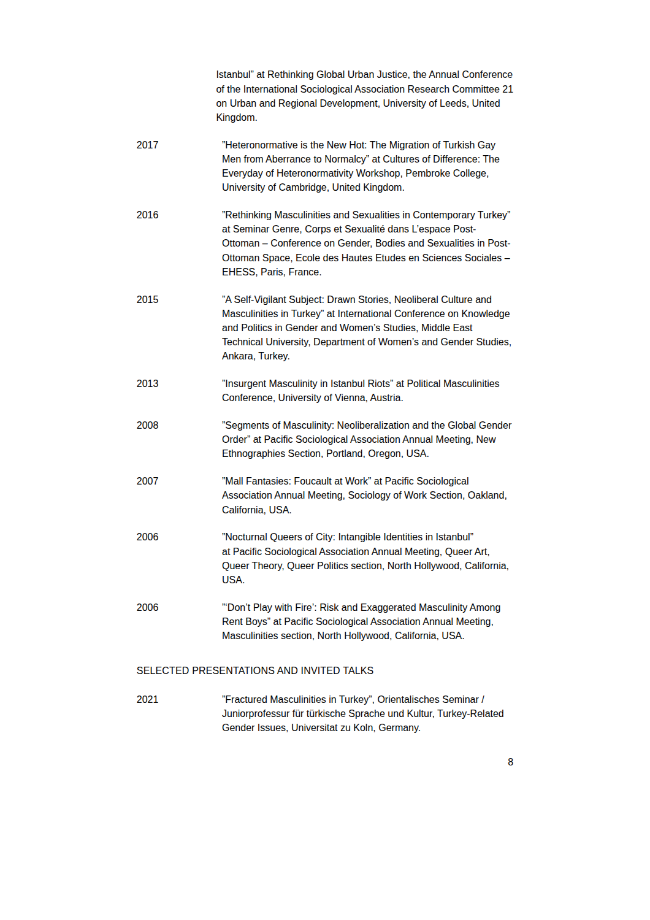Istanbul” at Rethinking Global Urban Justice, the Annual Conference of the International Sociological Association Research Committee 21 on Urban and Regional Development, University of Leeds, United Kingdom.
2017
”Heteronormative is the New Hot: The Migration of Turkish Gay Men from Aberrance to Normalcy” at Cultures of Difference: The Everyday of Heteronormativity Workshop, Pembroke College, University of Cambridge, United Kingdom.
2016
”Rethinking Masculinities and Sexualities in Contemporary Turkey” at Seminar Genre, Corps et Sexualité dans L’espace Post-Ottoman – Conference on Gender, Bodies and Sexualities in Post-Ottoman Space, Ecole des Hautes Etudes en Sciences Sociales – EHESS, Paris, France.
2015
”A Self-Vigilant Subject: Drawn Stories, Neoliberal Culture and Masculinities in Turkey” at International Conference on Knowledge and Politics in Gender and Women’s Studies, Middle East Technical University, Department of Women’s and Gender Studies, Ankara, Turkey.
2013
”Insurgent Masculinity in Istanbul Riots” at Political Masculinities Conference, University of Vienna, Austria.
2008
”Segments of Masculinity: Neoliberalization and the Global Gender Order” at Pacific Sociological Association Annual Meeting, New Ethnographies Section, Portland, Oregon, USA.
2007
”Mall Fantasies: Foucault at Work” at Pacific Sociological Association Annual Meeting, Sociology of Work Section, Oakland, California, USA.
2006
”Nocturnal Queers of City: Intangible Identities in Istanbul”
at Pacific Sociological Association Annual Meeting, Queer Art, Queer Theory, Queer Politics section, North Hollywood, California, USA.
2006
”‘Don’t Play with Fire’: Risk and Exaggerated Masculinity Among Rent Boys” at Pacific Sociological Association Annual Meeting, Masculinities section, North Hollywood, California, USA.
Selected Presentations and Invited Talks
2021
”Fractured Masculinities in Turkey”, Orientalisches Seminar / Juniorprofessur für türkische Sprache und Kultur, Turkey-Related Gender Issues, Universitat zu Koln, Germany.
8